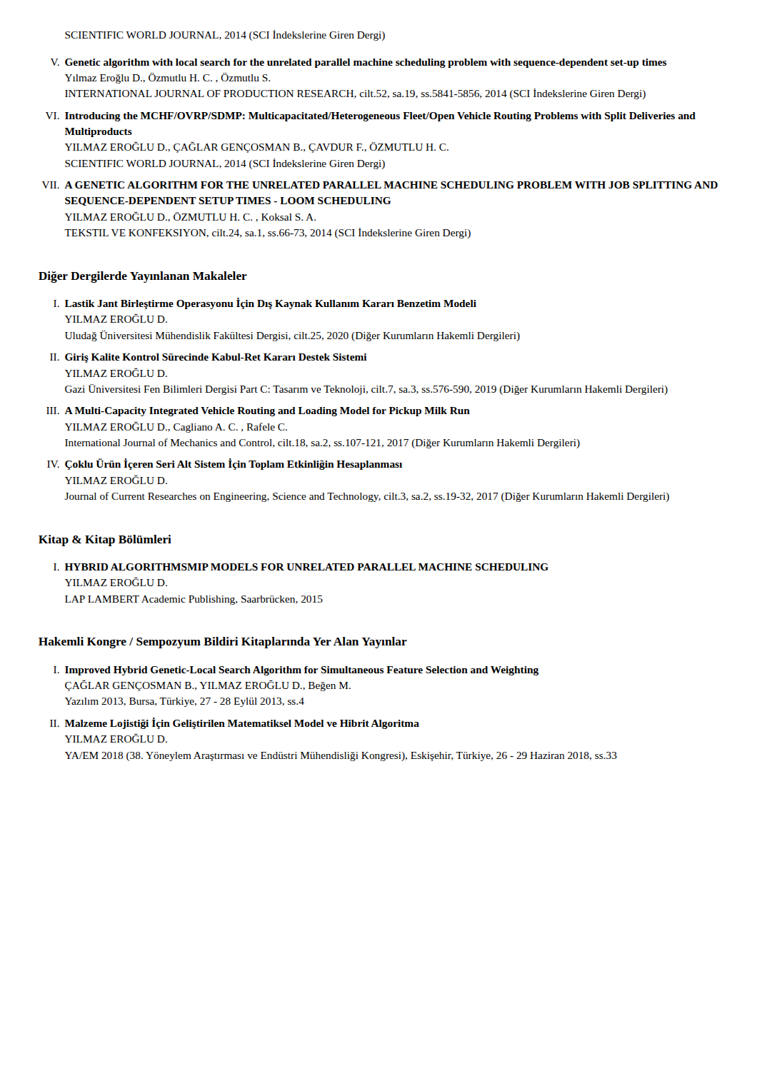SCIENTIFIC WORLD JOURNAL, 2014 (SCI İndekslerine Giren Dergi)
Genetic algorithm with local search for the unrelated parallel machine scheduling problem with sequence-dependent set-up times
Yılmaz Eroğlu D., Özmutlu H. C. , Özmutlu S.
INTERNATIONAL JOURNAL OF PRODUCTION RESEARCH, cilt.52, sa.19, ss.5841-5856, 2014 (SCI İndekslerine Giren Dergi)
Introducing the MCHF/OVRP/SDMP: Multicapacitated/Heterogeneous Fleet/Open Vehicle Routing Problems with Split Deliveries and Multiproducts
YILMAZ EROĞLU D., ÇAĞLAR GENÇOSMAN B., ÇAVDUR F., ÖZMUTLU H. C.
SCIENTIFIC WORLD JOURNAL, 2014 (SCI İndekslerine Giren Dergi)
A GENETIC ALGORITHM FOR THE UNRELATED PARALLEL MACHINE SCHEDULING PROBLEM WITH JOB SPLITTING AND SEQUENCE-DEPENDENT SETUP TIMES - LOOM SCHEDULING
YILMAZ EROĞLU D., ÖZMUTLU H. C. , Koksal S. A.
TEKSTIL VE KONFEKSIYON, cilt.24, sa.1, ss.66-73, 2014 (SCI İndekslerine Giren Dergi)
Diğer Dergilerde Yayınlanan Makaleler
Lastik Jant Birleştirme Operasyonu İçin Dış Kaynak Kullanım Kararı Benzetim Modeli
YILMAZ EROĞLU D.
Uludağ Üniversitesi Mühendislik Fakültesi Dergisi, cilt.25, 2020 (Diğer Kurumların Hakemli Dergileri)
Giriş Kalite Kontrol Sürecinde Kabul-Ret Kararı Destek Sistemi
YILMAZ EROĞLU D.
Gazi Üniversitesi Fen Bilimleri Dergisi Part C: Tasarım ve Teknoloji, cilt.7, sa.3, ss.576-590, 2019 (Diğer Kurumların Hakemli Dergileri)
A Multi-Capacity Integrated Vehicle Routing and Loading Model for Pickup Milk Run
YILMAZ EROĞLU D., Cagliano A. C. , Rafele C.
International Journal of Mechanics and Control, cilt.18, sa.2, ss.107-121, 2017 (Diğer Kurumların Hakemli Dergileri)
Çoklu Ürün İçeren Seri Alt Sistem İçin Toplam Etkinliğin Hesaplanması
YILMAZ EROĞLU D.
Journal of Current Researches on Engineering, Science and Technology, cilt.3, sa.2, ss.19-32, 2017 (Diğer Kurumların Hakemli Dergileri)
Kitap & Kitap Bölümleri
HYBRID ALGORITHMSMIP MODELS FOR UNRELATED PARALLEL MACHINE SCHEDULING
YILMAZ EROĞLU D.
LAP LAMBERT Academic Publishing, Saarbrücken, 2015
Hakemli Kongre / Sempozyum Bildiri Kitaplarında Yer Alan Yayınlar
Improved Hybrid Genetic-Local Search Algorithm for Simultaneous Feature Selection and Weighting
ÇAĞLAR GENÇOSMAN B., YILMAZ EROĞLU D., Beğen M.
Yazılım 2013, Bursa, Türkiye, 27 - 28 Eylül 2013, ss.4
Malzeme Lojistiği İçin Geliştirilen Matematiksel Model ve Hibrit Algoritma
YILMAZ EROĞLU D.
YA/EM 2018 (38. Yöneylem Araştırması ve Endüstri Mühendisliği Kongresi), Eskişehir, Türkiye, 26 - 29 Haziran 2018, ss.33